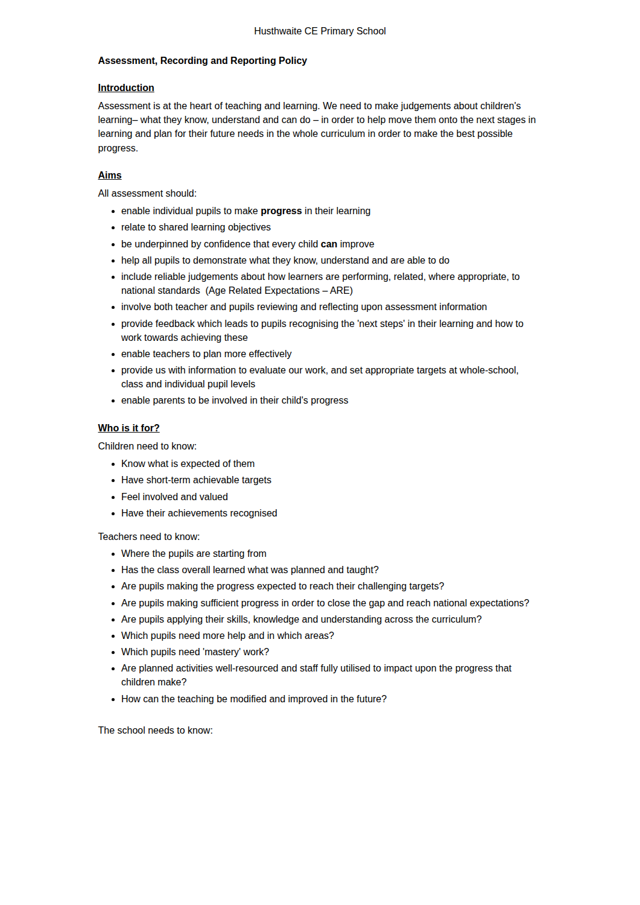Husthwaite CE Primary School
Assessment, Recording and Reporting Policy
Introduction
Assessment is at the heart of teaching and learning. We need to make judgements about children's learning– what they know, understand and can do – in order to help move them onto the next stages in learning and plan for their future needs in the whole curriculum in order to make the best possible progress.
Aims
All assessment should:
enable individual pupils to make progress in their learning
relate to shared learning objectives
be underpinned by confidence that every child can improve
help all pupils to demonstrate what they know, understand and are able to do
include reliable judgements about how learners are performing, related, where appropriate, to national standards (Age Related Expectations – ARE)
involve both teacher and pupils reviewing and reflecting upon assessment information
provide feedback which leads to pupils recognising the 'next steps' in their learning and how to work towards achieving these
enable teachers to plan more effectively
provide us with information to evaluate our work, and set appropriate targets at whole-school, class and individual pupil levels
enable parents to be involved in their child's progress
Who is it for?
Children need to know:
Know what is expected of them
Have short-term achievable targets
Feel involved and valued
Have their achievements recognised
Teachers need to know:
Where the pupils are starting from
Has the class overall learned what was planned and taught?
Are pupils making the progress expected to reach their challenging targets?
Are pupils making sufficient progress in order to close the gap and reach national expectations?
Are pupils applying their skills, knowledge and understanding across the curriculum?
Which pupils need more help and in which areas?
Which pupils need 'mastery' work?
Are planned activities well-resourced and staff fully utilised to impact upon the progress that children make?
How can the teaching be modified and improved in the future?
The school needs to know: